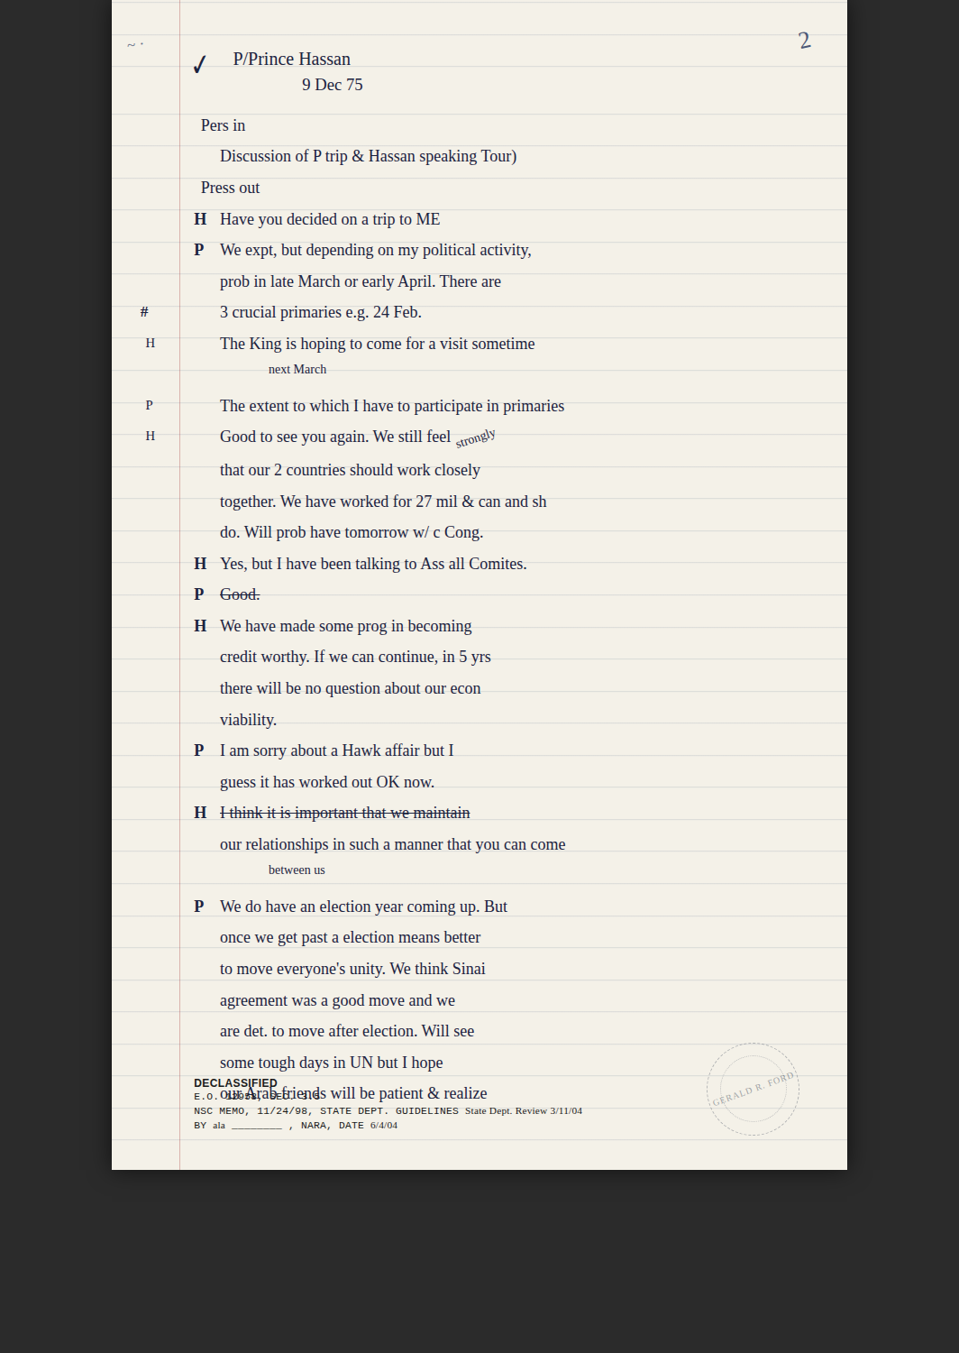~ ·
2
✓P/Prince Hassan
9 Dec 75
Pers in Discussion of P trip & Hassan speaking Tour) Press out HHave you decided on a trip to ME PWe expt, but depending on my political activity, prob in late March or early April. There are #3 crucial primaries e.g. 24 Feb. HThe King is hoping to come for a visit sometime next March PThe extent to which I have to participate in primaries HGood to see you again. We still feel strongly that our 2 countries should work closely together. We have worked for 27 mil & can and sh do. Will prob have tomorrow w/ c Cong. HYes, but I have been talking to Ass all Comites. PGood. HWe have made some prog in becoming credit worthy. If we can continue, in 5 yrs there will be no question about our econ viability. PI am sorry about a Hawk affair but I guess it has worked out OK now. HI think it is important that we maintain our relationships in such a manner that you can come between us PWe do have an election year coming up. But once we get past a election means better to move everyone's unity. We think Sinai agreement was a good move and we are det. to move after election. Will see some tough days in UN but I hope our Arab friends will be patient & realize
DECLASSIFIED
E.O. 12958, SEC. 3.5
NSC MEMO, 11/24/98, STATE DEPT. GUIDELINES State Dept. Review 3/11/04
BY ala ________ , NARA, DATE 6/4/04
GERALD R. FORD